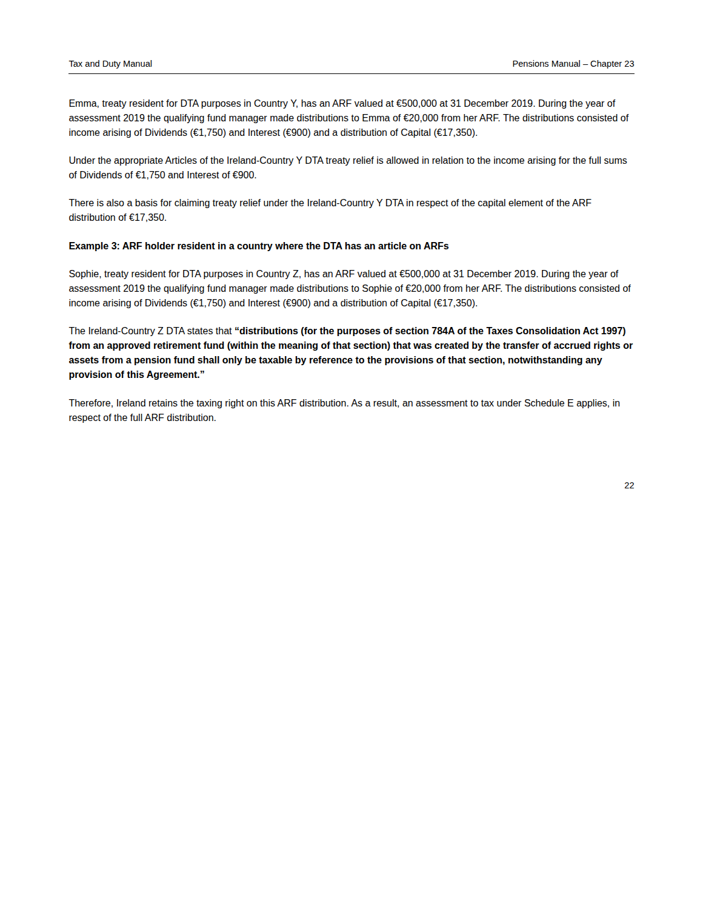Tax and Duty Manual Pensions Manual – Chapter 23
Emma, treaty resident for DTA purposes in Country Y, has an ARF valued at €500,000 at 31 December 2019. During the year of assessment 2019 the qualifying fund manager made distributions to Emma of €20,000 from her ARF. The distributions consisted of income arising of Dividends (€1,750) and Interest (€900) and a distribution of Capital (€17,350).
Under the appropriate Articles of the Ireland-Country Y DTA treaty relief is allowed in relation to the income arising for the full sums of Dividends of €1,750 and Interest of €900.
There is also a basis for claiming treaty relief under the Ireland-Country Y DTA in respect of the capital element of the ARF distribution of €17,350.
Example 3: ARF holder resident in a country where the DTA has an article on ARFs
Sophie, treaty resident for DTA purposes in Country Z, has an ARF valued at €500,000 at 31 December 2019. During the year of assessment 2019 the qualifying fund manager made distributions to Sophie of €20,000 from her ARF. The distributions consisted of income arising of Dividends (€1,750) and Interest (€900) and a distribution of Capital (€17,350).
The Ireland-Country Z DTA states that “distributions (for the purposes of section 784A of the Taxes Consolidation Act 1997) from an approved retirement fund (within the meaning of that section) that was created by the transfer of accrued rights or assets from a pension fund shall only be taxable by reference to the provisions of that section, notwithstanding any provision of this Agreement.”
Therefore, Ireland retains the taxing right on this ARF distribution. As a result, an assessment to tax under Schedule E applies, in respect of the full ARF distribution.
22